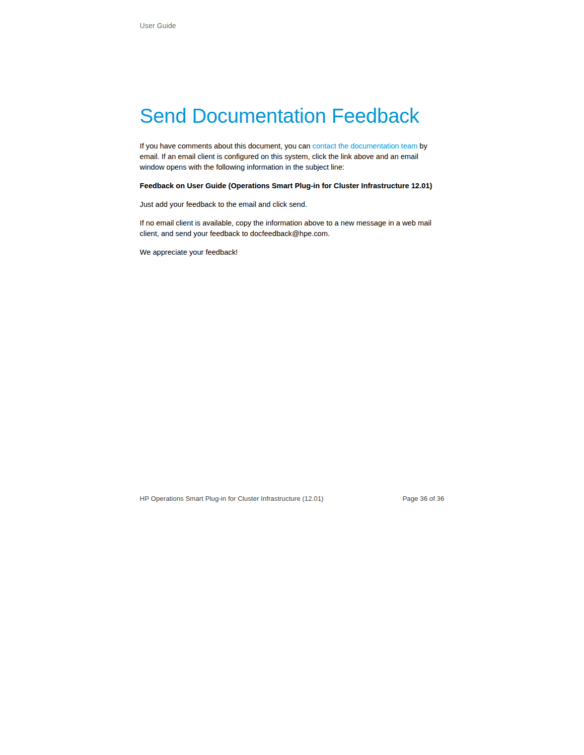User Guide
Send Documentation Feedback
If you have comments about this document, you can contact the documentation team by email. If an email client is configured on this system, click the link above and an email window opens with the following information in the subject line:
Feedback on User Guide (Operations Smart Plug-in for Cluster Infrastructure 12.01)
Just add your feedback to the email and click send.
If no email client is available, copy the information above to a new message in a web mail client, and send your feedback to docfeedback@hpe.com.
We appreciate your feedback!
HP Operations Smart Plug-in for Cluster Infrastructure (12.01)
Page 36 of 36